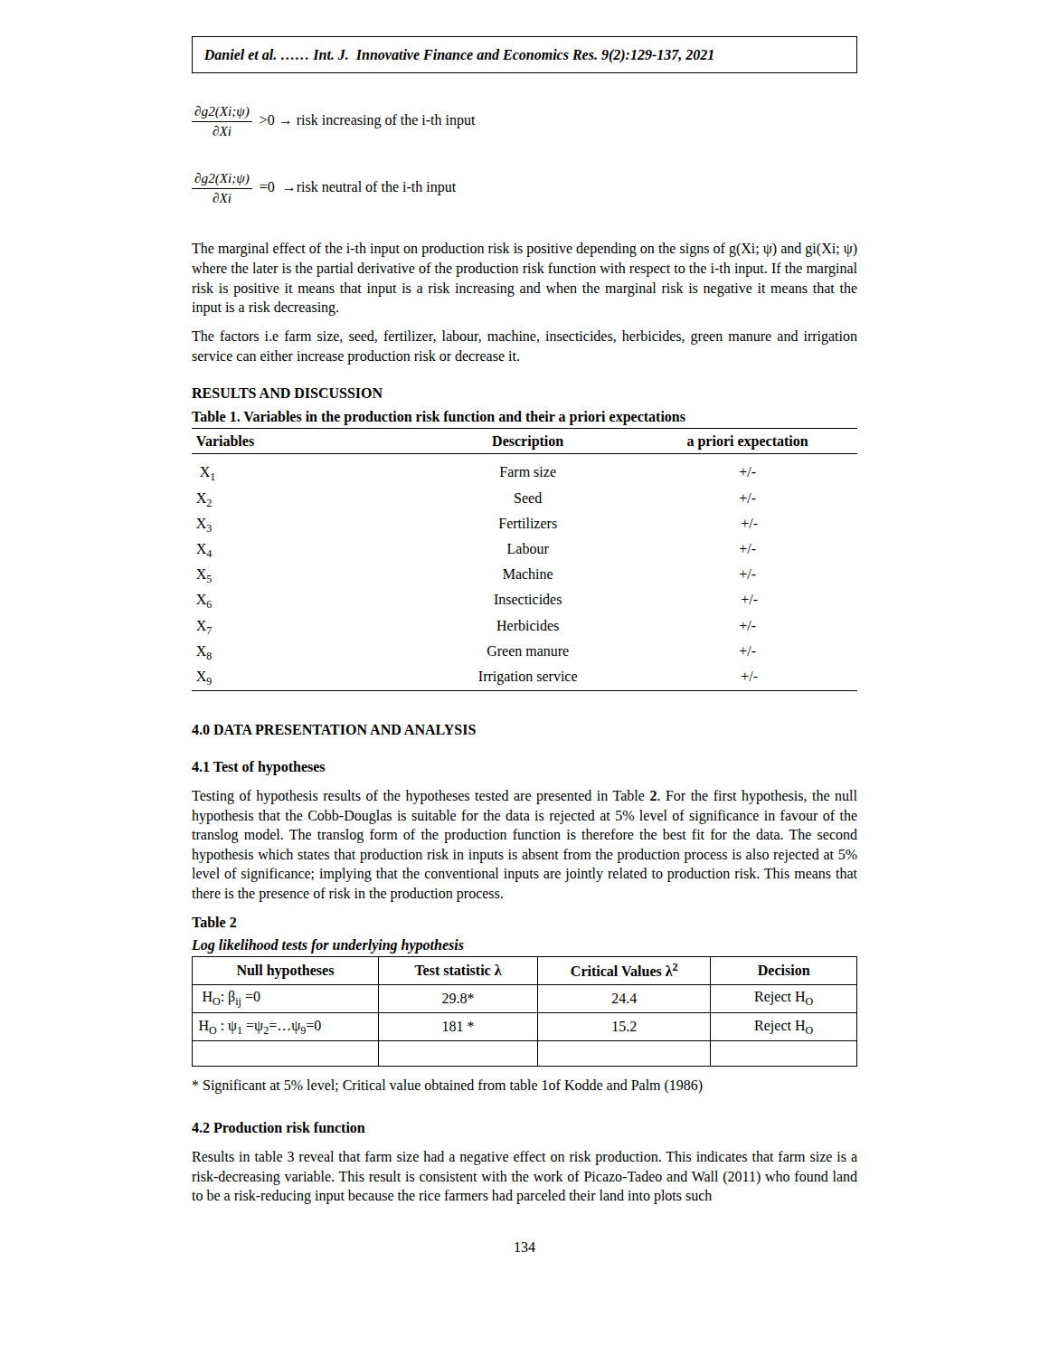Daniel et al. …… Int. J. Innovative Finance and Economics Res. 9(2):129-137, 2021
∂g2(Xi;ψ) ∂Xi >0 → risk increasing of the i-th input
∂g2(Xi;ψ) ∂Xi =0 →risk neutral of the i-th input
The marginal effect of the i-th input on production risk is positive depending on the signs of g(Xi; ψ) and gi(Xi; ψ) where the later is the partial derivative of the production risk function with respect to the i-th input. If the marginal risk is positive it means that input is a risk increasing and when the marginal risk is negative it means that the input is a risk decreasing.
The factors i.e farm size, seed, fertilizer, labour, machine, insecticides, herbicides, green manure and irrigation service can either increase production risk or decrease it.
RESULTS AND DISCUSSION
Table 1. Variables in the production risk function and their a priori expectations
| Variables | Description | a priori expectation |
| --- | --- | --- |
| X 1 | Farm size | +/- |
| X 2 | Seed | +/- |
| X 3 | Fertilizers | +/- |
| X 4 | Labour | +/- |
| X 5 | Machine | +/- |
| X 6 | Insecticides | +/- |
| X 7 | Herbicides | +/- |
| X 8 | Green manure | +/- |
| X 9 | Irrigation service | +/- |
4.0 DATA PRESENTATION AND ANALYSIS
4.1 Test of hypotheses
Testing of hypothesis results of the hypotheses tested are presented in Table 2. For the first hypothesis, the null hypothesis that the Cobb-Douglas is suitable for the data is rejected at 5% level of significance in favour of the translog model. The translog form of the production function is therefore the best fit for the data. The second hypothesis which states that production risk in inputs is absent from the production process is also rejected at 5% level of significance; implying that the conventional inputs are jointly related to production risk. This means that there is the presence of risk in the production process.
Table 2
Log likelihood tests for underlying hypothesis
| Null hypotheses | Test statistic λ | Critical Values λ 2 | Decision |
| --- | --- | --- | --- |
| H O : β ij =0 | 29.8* | 24.4 | Reject H O |
| H O : ψ 1 =ψ 2 =…ψ 9 =0 | 181 * | 15.2 | Reject H O |
* Significant at 5% level; Critical value obtained from table 1of Kodde and Palm (1986)
4.2 Production risk function
Results in table 3 reveal that farm size had a negative effect on risk production. This indicates that farm size is a risk-decreasing variable. This result is consistent with the work of Picazo-Tadeo and Wall (2011) who found land to be a risk-reducing input because the rice farmers had parceled their land into plots such
134